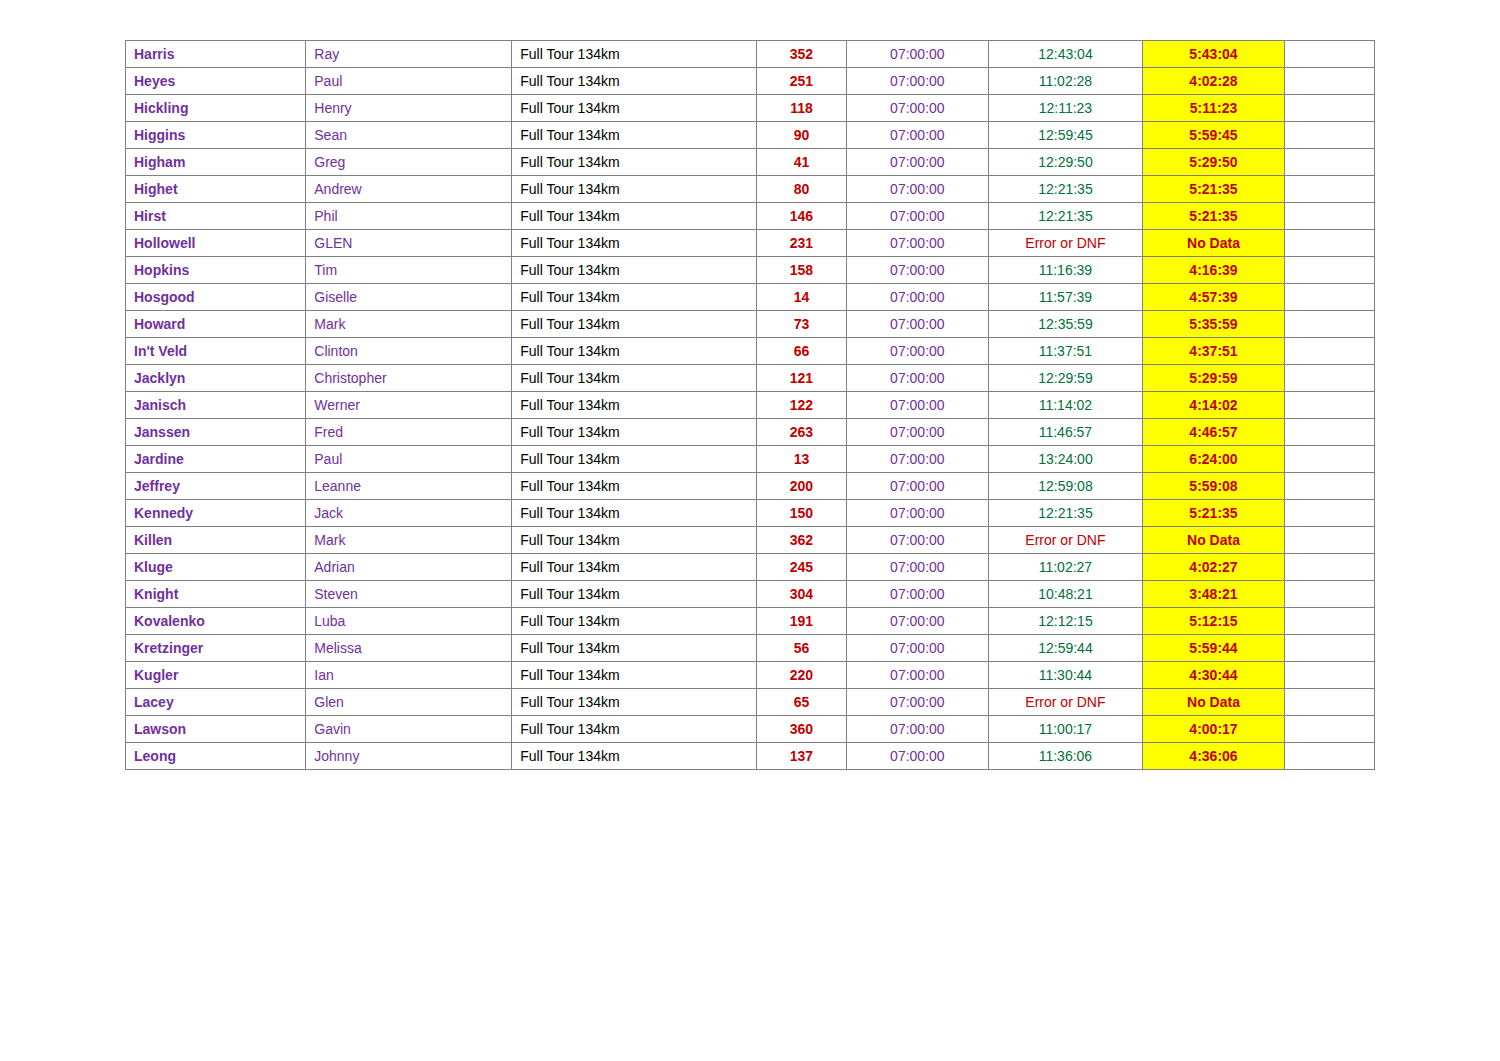| Harris | Ray | Full Tour 134km | 352 | 07:00:00 | 12:43:04 | 5:43:04 | |
| Heyes | Paul | Full Tour 134km | 251 | 07:00:00 | 11:02:28 | 4:02:28 | |
| Hickling | Henry | Full Tour 134km | 118 | 07:00:00 | 12:11:23 | 5:11:23 | |
| Higgins | Sean | Full Tour 134km | 90 | 07:00:00 | 12:59:45 | 5:59:45 | |
| Higham | Greg | Full Tour 134km | 41 | 07:00:00 | 12:29:50 | 5:29:50 | |
| Highet | Andrew | Full Tour 134km | 80 | 07:00:00 | 12:21:35 | 5:21:35 | |
| Hirst | Phil | Full Tour 134km | 146 | 07:00:00 | 12:21:35 | 5:21:35 | |
| Hollowell | GLEN | Full Tour 134km | 231 | 07:00:00 | Error or DNF | No Data | |
| Hopkins | Tim | Full Tour 134km | 158 | 07:00:00 | 11:16:39 | 4:16:39 | |
| Hosgood | Giselle | Full Tour 134km | 14 | 07:00:00 | 11:57:39 | 4:57:39 | |
| Howard | Mark | Full Tour 134km | 73 | 07:00:00 | 12:35:59 | 5:35:59 | |
| In't Veld | Clinton | Full Tour 134km | 66 | 07:00:00 | 11:37:51 | 4:37:51 | |
| Jacklyn | Christopher | Full Tour 134km | 121 | 07:00:00 | 12:29:59 | 5:29:59 | |
| Janisch | Werner | Full Tour 134km | 122 | 07:00:00 | 11:14:02 | 4:14:02 | |
| Janssen | Fred | Full Tour 134km | 263 | 07:00:00 | 11:46:57 | 4:46:57 | |
| Jardine | Paul | Full Tour 134km | 13 | 07:00:00 | 13:24:00 | 6:24:00 | |
| Jeffrey | Leanne | Full Tour 134km | 200 | 07:00:00 | 12:59:08 | 5:59:08 | |
| Kennedy | Jack | Full Tour 134km | 150 | 07:00:00 | 12:21:35 | 5:21:35 | |
| Killen | Mark | Full Tour 134km | 362 | 07:00:00 | Error or DNF | No Data | |
| Kluge | Adrian | Full Tour 134km | 245 | 07:00:00 | 11:02:27 | 4:02:27 | |
| Knight | Steven | Full Tour 134km | 304 | 07:00:00 | 10:48:21 | 3:48:21 | |
| Kovalenko | Luba | Full Tour 134km | 191 | 07:00:00 | 12:12:15 | 5:12:15 | |
| Kretzinger | Melissa | Full Tour 134km | 56 | 07:00:00 | 12:59:44 | 5:59:44 | |
| Kugler | Ian | Full Tour 134km | 220 | 07:00:00 | 11:30:44 | 4:30:44 | |
| Lacey | Glen | Full Tour 134km | 65 | 07:00:00 | Error or DNF | No Data | |
| Lawson | Gavin | Full Tour 134km | 360 | 07:00:00 | 11:00:17 | 4:00:17 | |
| Leong | Johnny | Full Tour 134km | 137 | 07:00:00 | 11:36:06 | 4:36:06 | |